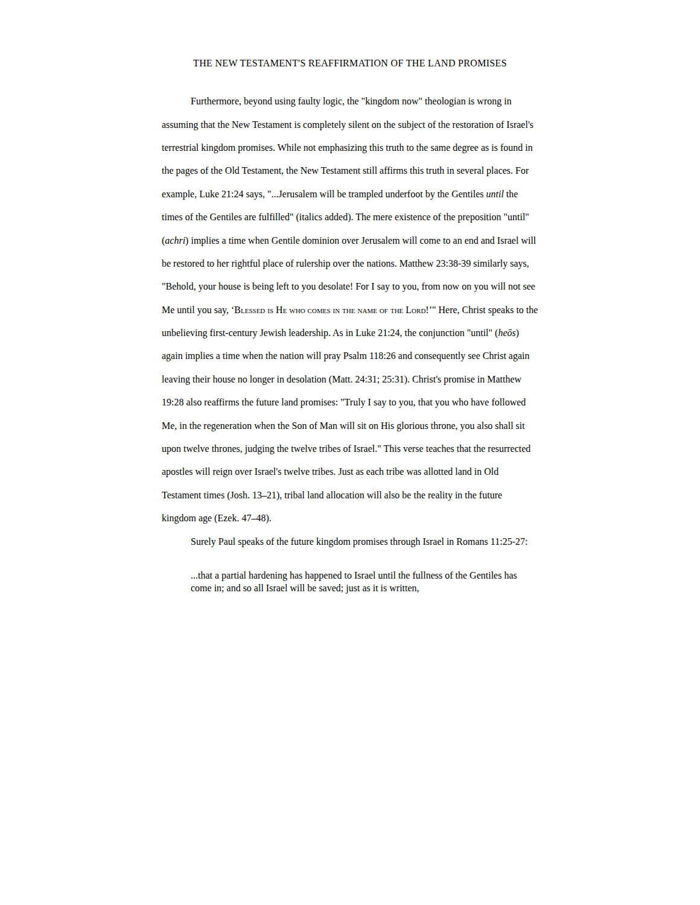The New Testament's Reaffirmation of the Land Promises
Furthermore, beyond using faulty logic, the "kingdom now" theologian is wrong in assuming that the New Testament is completely silent on the subject of the restoration of Israel's terrestrial kingdom promises. While not emphasizing this truth to the same degree as is found in the pages of the Old Testament, the New Testament still affirms this truth in several places. For example, Luke 21:24 says, "...Jerusalem will be trampled underfoot by the Gentiles until the times of the Gentiles are fulfilled" (italics added). The mere existence of the preposition "until" (achri) implies a time when Gentile dominion over Jerusalem will come to an end and Israel will be restored to her rightful place of rulership over the nations. Matthew 23:38-39 similarly says, "Behold, your house is being left to you desolate! For I say to you, from now on you will not see Me until you say, ‘Blessed is He who comes in the name of the Lord!’" Here, Christ speaks to the unbelieving first-century Jewish leadership. As in Luke 21:24, the conjunction "until" (heōs) again implies a time when the nation will pray Psalm 118:26 and consequently see Christ again leaving their house no longer in desolation (Matt. 24:31; 25:31). Christ's promise in Matthew 19:28 also reaffirms the future land promises: "Truly I say to you, that you who have followed Me, in the regeneration when the Son of Man will sit on His glorious throne, you also shall sit upon twelve thrones, judging the twelve tribes of Israel." This verse teaches that the resurrected apostles will reign over Israel's twelve tribes. Just as each tribe was allotted land in Old Testament times (Josh. 13–21), tribal land allocation will also be the reality in the future kingdom age (Ezek. 47–48).
Surely Paul speaks of the future kingdom promises through Israel in Romans 11:25-27:
...that a partial hardening has happened to Israel until the fullness of the Gentiles has come in; and so all Israel will be saved; just as it is written,